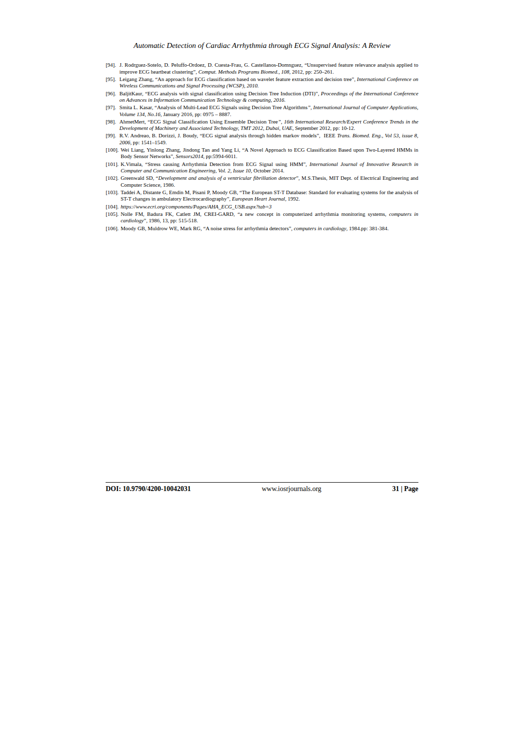Automatic Detection of Cardiac Arrhythmia through ECG Signal Analysis: A Review
[94].
J. Rodrguez-Sotelo, D. Peluffo-Ordoez, D. Cuesta-Frau, G. Castellanos-Domnguez, “Unsupervised feature relevance analysis applied to improve ECG heartbeat clustering”, Comput. Methods Programs Biomed., 108, 2012, pp: 250–261.
[95].
Leigang Zhang, “An approach for ECG classification based on wavelet feature extraction and decision tree”, International Conference on Wireless Communications and Signal Processing (WCSP), 2010.
[96].
BaljitKaur, “ECG analysis with signal classification using Decision Tree Induction (DTI)”, Proceedings of the International Conference on Advances in Information Communication Technology & computing, 2016.
[97].
Smita L. Kasar, “Analysis of Multi-Lead ECG Signals using Decision Tree Algorithms”, International Journal of Computer Applications, Volume 134, No.16, January 2016, pp: 0975 – 8887.
[98].
AhmetMert, “ECG Signal Classification Using Ensemble Decision Tree”, 16th International Research/Expert Conference Trends in the Development of Machinery and Associated Technology, TMT 2012, Dubai, UAE, September 2012, pp: 10-12.
[99].
R.V. Andreao, B. Dorizzi, J. Boudy, “ECG signal analysis through hidden markov models”, IEEE Trans. Biomed. Eng., Vol 53, issue 8, 2006, pp: 1541–1549.
[100].
Wei Liang, Yinlong Zhang, Jindong Tan and Yang Li, “A Novel Approach to ECG Classification Based upon Two-Layered HMMs in Body Sensor Networks”, Sensors2014, pp:5994-6011.
[101].
K.Vimala, “Stress causing Arrhythmia Detection from ECG Signal using HMM”, International Journal of Innovative Research in Computer and Communication Engineering, Vol. 2, Issue 10, October 2014.
[102].
Greenwald SD, “Development and analysis of a ventricular fibrillation detector”, M.S.Thesis, MIT Dept. of Electrical Engineering and Computer Science, 1986.
[103].
Taddei A, Distante G, Emdin M, Pisani P, Moody GB, “The European ST-T Database: Standard for evaluating systems for the analysis of ST-T changes in ambulatory Electrocardiography”, European Heart Journal, 1992.
[104].
https://www.ecri.org/components/Pages/AHA_ECG_USB.aspx?tab=3
[105].
Nolle FM, Badura FK, Catlett JM, CREI-GARD, “a new concept in computerized arrhythmia monitoring systems, computers in cardiology”, 1986, 13, pp: 515-518.
[106].
Moody GB, Muldrow WE, Mark RG, “A noise stress for arrhythmia detectors”, computers in cardiology, 1984.pp: 381-384.
DOI: 10.9790/4200-10042031
www.iosrjournals.org
31 | Page